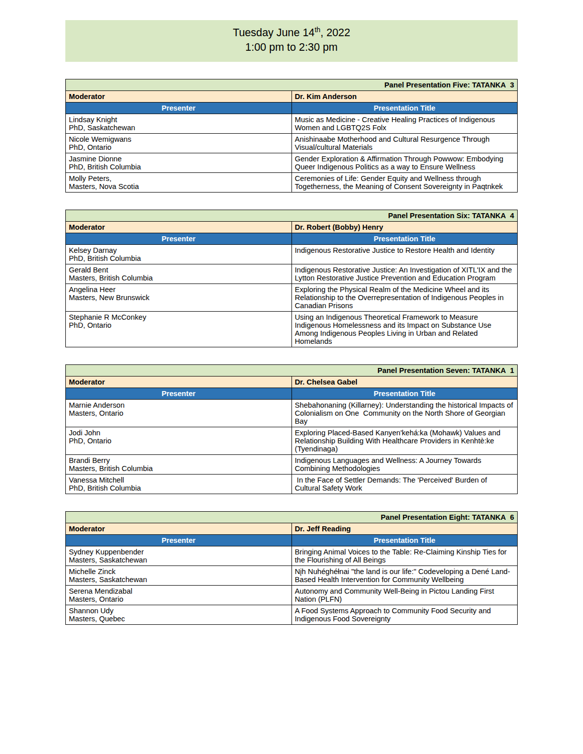Tuesday June 14th, 2022
1:00 pm to 2:30 pm
| Panel Presentation Five: TATANKA 3 |
| Moderator | Dr. Kim Anderson |
| Presenter | Presentation Title |
| Lindsay Knight PhD, Saskatchewan | Music as Medicine - Creative Healing Practices of Indigenous Women and LGBTQ2S Folx |
| Nicole Wemigwans PhD, Ontario | Anishinaabe Motherhood and Cultural Resurgence Through Visual/cultural Materials |
| Jasmine Dionne PhD, British Columbia | Gender Exploration & Affirmation Through Powwow: Embodying Queer Indigenous Politics as a way to Ensure Wellness |
| Molly Peters, Masters, Nova Scotia | Ceremonies of Life: Gender Equity and Wellness through Togetherness, the Meaning of Consent Sovereignty in Paqtnkek |
| Panel Presentation Six: TATANKA 4 |
| Moderator | Dr. Robert (Bobby) Henry |
| Presenter | Presentation Title |
| Kelsey Darnay PhD, British Columbia | Indigenous Restorative Justice to Restore Health and Identity |
| Gerald Bent Masters, British Columbia | Indigenous Restorative Justice: An Investigation of XITL'IX and the Lytton Restorative Justice Prevention and Education Program |
| Angelina Heer Masters, New Brunswick | Exploring the Physical Realm of the Medicine Wheel and its Relationship to the Overrepresentation of Indigenous Peoples in Canadian Prisons |
| Stephanie R McConkey PhD, Ontario | Using an Indigenous Theoretical Framework to Measure Indigenous Homelessness and its Impact on Substance Use Among Indigenous Peoples Living in Urban and Related Homelands |
| Panel Presentation Seven: TATANKA 1 |
| Moderator | Dr. Chelsea Gabel |
| Presenter | Presentation Title |
| Marnie Anderson Masters, Ontario | Shebahonaning (Killarney): Understanding the historical Impacts of Colonialism on One Community on the North Shore of Georgian Bay |
| Jodi John PhD, Ontario | Exploring Placed-Based Kanyen'kehá:ka (Mohawk) Values and Relationship Building With Healthcare Providers in Kenhtè:ke (Tyendinaga) |
| Brandi Berry Masters, British Columbia | Indigenous Languages and Wellness: A Journey Towards Combining Methodologies |
| Vanessa Mitchell PhD, British Columbia | In the Face of Settler Demands: The 'Perceived' Burden of Cultural Safety Work |
| Panel Presentation Eight: TATANKA 6 |
| Moderator | Dr. Jeff Reading |
| Presenter | Presentation Title |
| Sydney Kuppenbender Masters, Saskatchewan | Bringing Animal Voices to the Table: Re-Claiming Kinship Ties for the Flourishing of All Beings |
| Michelle Zinck Masters, Saskatchewan | Nįh Nuhéghéłnai "the land is our life:" Codeveloping a Dené Land-Based Health Intervention for Community Wellbeing |
| Serena Mendizabal Masters, Ontario | Autonomy and Community Well-Being in Pictou Landing First Nation (PLFN) |
| Shannon Udy Masters, Quebec | A Food Systems Approach to Community Food Security and Indigenous Food Sovereignty |